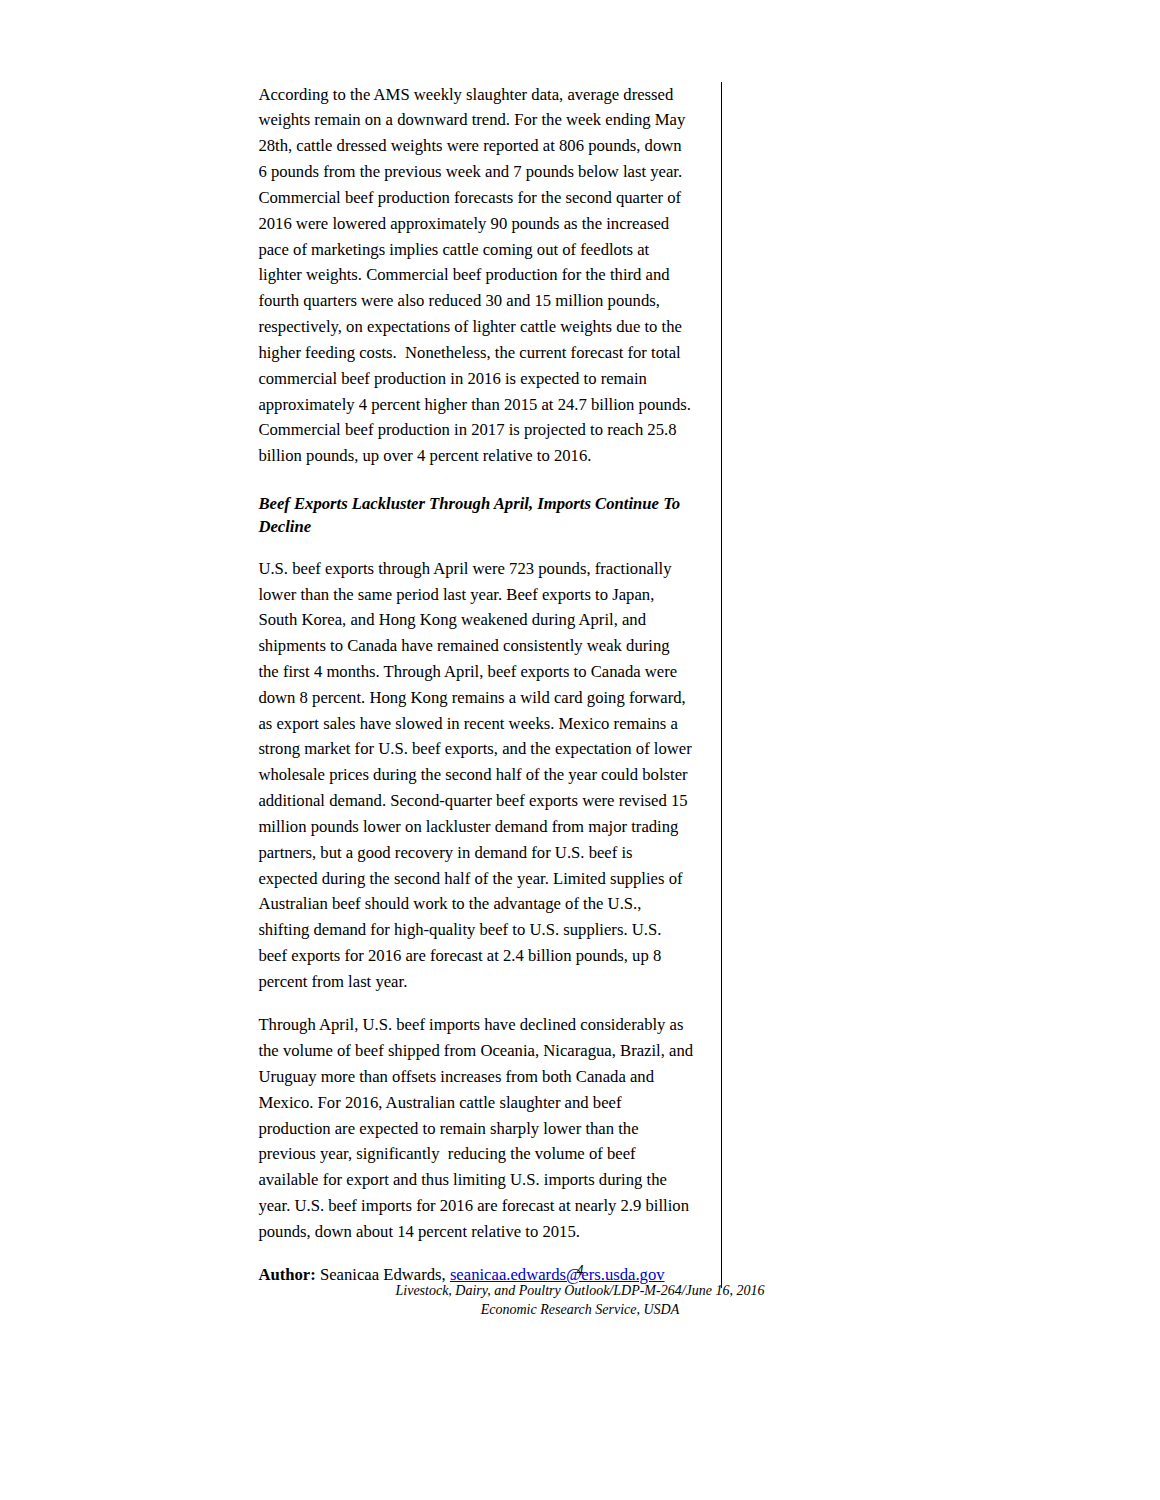According to the AMS weekly slaughter data, average dressed weights remain on a downward trend. For the week ending May 28th, cattle dressed weights were reported at 806 pounds, down 6 pounds from the previous week and 7 pounds below last year. Commercial beef production forecasts for the second quarter of 2016 were lowered approximately 90 pounds as the increased pace of marketings implies cattle coming out of feedlots at lighter weights. Commercial beef production for the third and fourth quarters were also reduced 30 and 15 million pounds, respectively, on expectations of lighter cattle weights due to the higher feeding costs. Nonetheless, the current forecast for total commercial beef production in 2016 is expected to remain approximately 4 percent higher than 2015 at 24.7 billion pounds. Commercial beef production in 2017 is projected to reach 25.8 billion pounds, up over 4 percent relative to 2016.
Beef Exports Lackluster Through April, Imports Continue To Decline
U.S. beef exports through April were 723 pounds, fractionally lower than the same period last year. Beef exports to Japan, South Korea, and Hong Kong weakened during April, and shipments to Canada have remained consistently weak during the first 4 months. Through April, beef exports to Canada were down 8 percent. Hong Kong remains a wild card going forward, as export sales have slowed in recent weeks. Mexico remains a strong market for U.S. beef exports, and the expectation of lower wholesale prices during the second half of the year could bolster additional demand. Second-quarter beef exports were revised 15 million pounds lower on lackluster demand from major trading partners, but a good recovery in demand for U.S. beef is expected during the second half of the year. Limited supplies of Australian beef should work to the advantage of the U.S., shifting demand for high-quality beef to U.S. suppliers. U.S. beef exports for 2016 are forecast at 2.4 billion pounds, up 8 percent from last year.
Through April, U.S. beef imports have declined considerably as the volume of beef shipped from Oceania, Nicaragua, Brazil, and Uruguay more than offsets increases from both Canada and Mexico. For 2016, Australian cattle slaughter and beef production are expected to remain sharply lower than the previous year, significantly reducing the volume of beef available for export and thus limiting U.S. imports during the year. U.S. beef imports for 2016 are forecast at nearly 2.9 billion pounds, down about 14 percent relative to 2015.
Author: Seanicaa Edwards, seanicaa.edwards@ers.usda.gov
4 Livestock, Dairy, and Poultry Outlook/LDP-M-264/June 16, 2016
Economic Research Service, USDA